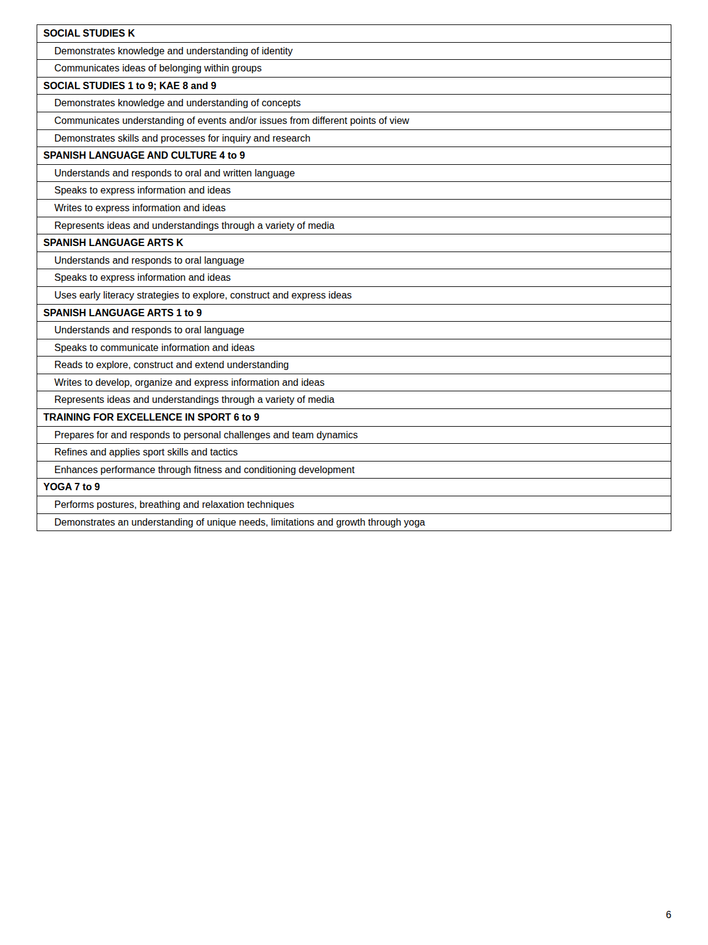| SOCIAL STUDIES K |
| Demonstrates knowledge and understanding of identity |
| Communicates ideas of belonging within groups |
| SOCIAL STUDIES 1 to 9; KAE 8 and 9 |
| Demonstrates knowledge and understanding of concepts |
| Communicates understanding of events and/or issues from different points of view |
| Demonstrates skills and processes for inquiry and research |
| SPANISH LANGUAGE AND CULTURE 4 to 9 |
| Understands and responds to oral and written language |
| Speaks to express information and ideas |
| Writes to express information and ideas |
| Represents ideas and understandings through a variety of media |
| SPANISH LANGUAGE ARTS K |
| Understands and responds to oral language |
| Speaks to express information and ideas |
| Uses early literacy strategies to explore, construct and express ideas |
| SPANISH LANGUAGE ARTS 1 to 9 |
| Understands and responds to oral language |
| Speaks to communicate information and ideas |
| Reads to explore, construct and extend understanding |
| Writes to develop, organize and express information and ideas |
| Represents ideas and understandings through a variety of media |
| TRAINING FOR EXCELLENCE IN SPORT 6 to 9 |
| Prepares for and responds to personal challenges and team dynamics |
| Refines and applies sport skills and tactics |
| Enhances performance through fitness and conditioning development |
| YOGA 7 to 9 |
| Performs postures, breathing and relaxation techniques |
| Demonstrates an understanding of unique needs, limitations and growth through yoga |
6